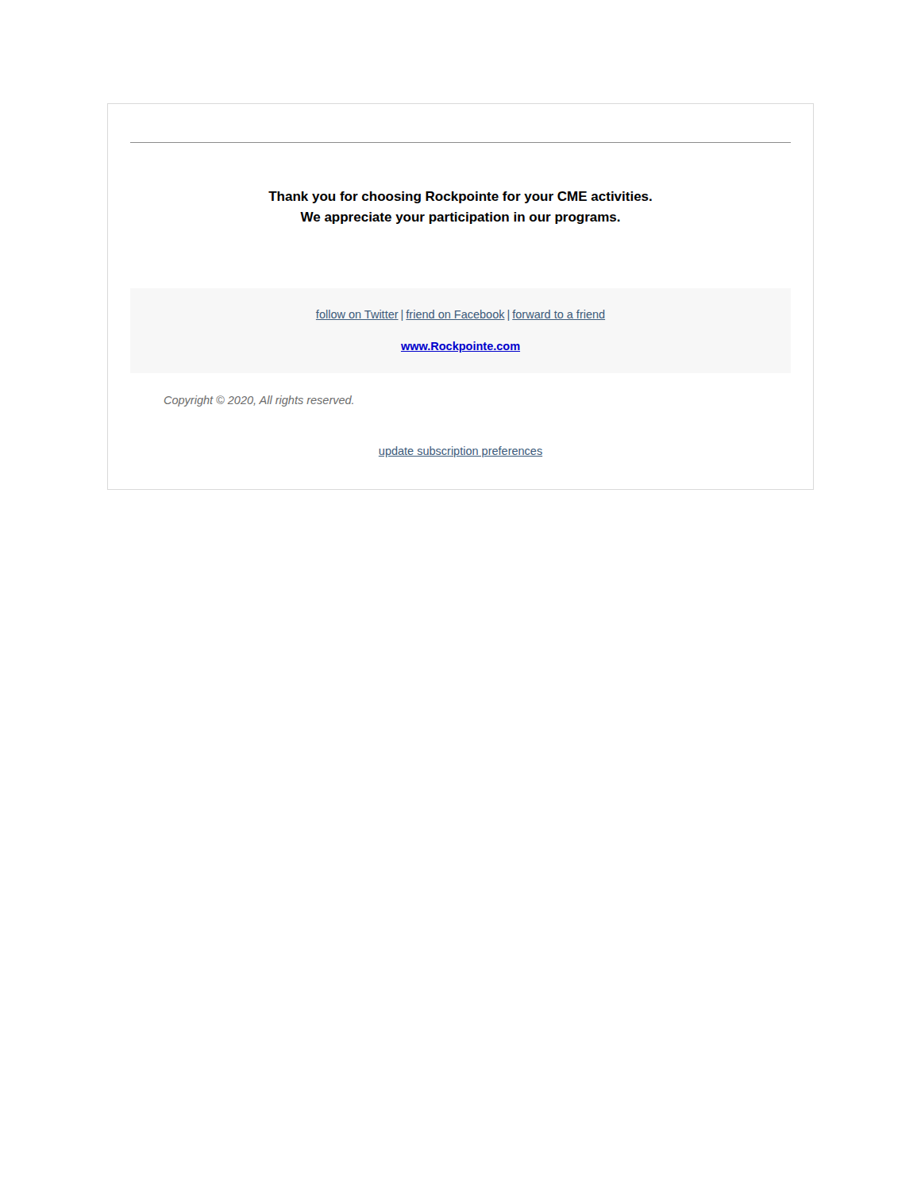Thank you for choosing Rockpointe for your CME activities.
We appreciate your participation in our programs.
follow on Twitter|friend on Facebook|forward to a friend
www.Rockpointe.com
Copyright © 2020, All rights reserved.
update subscription preferences